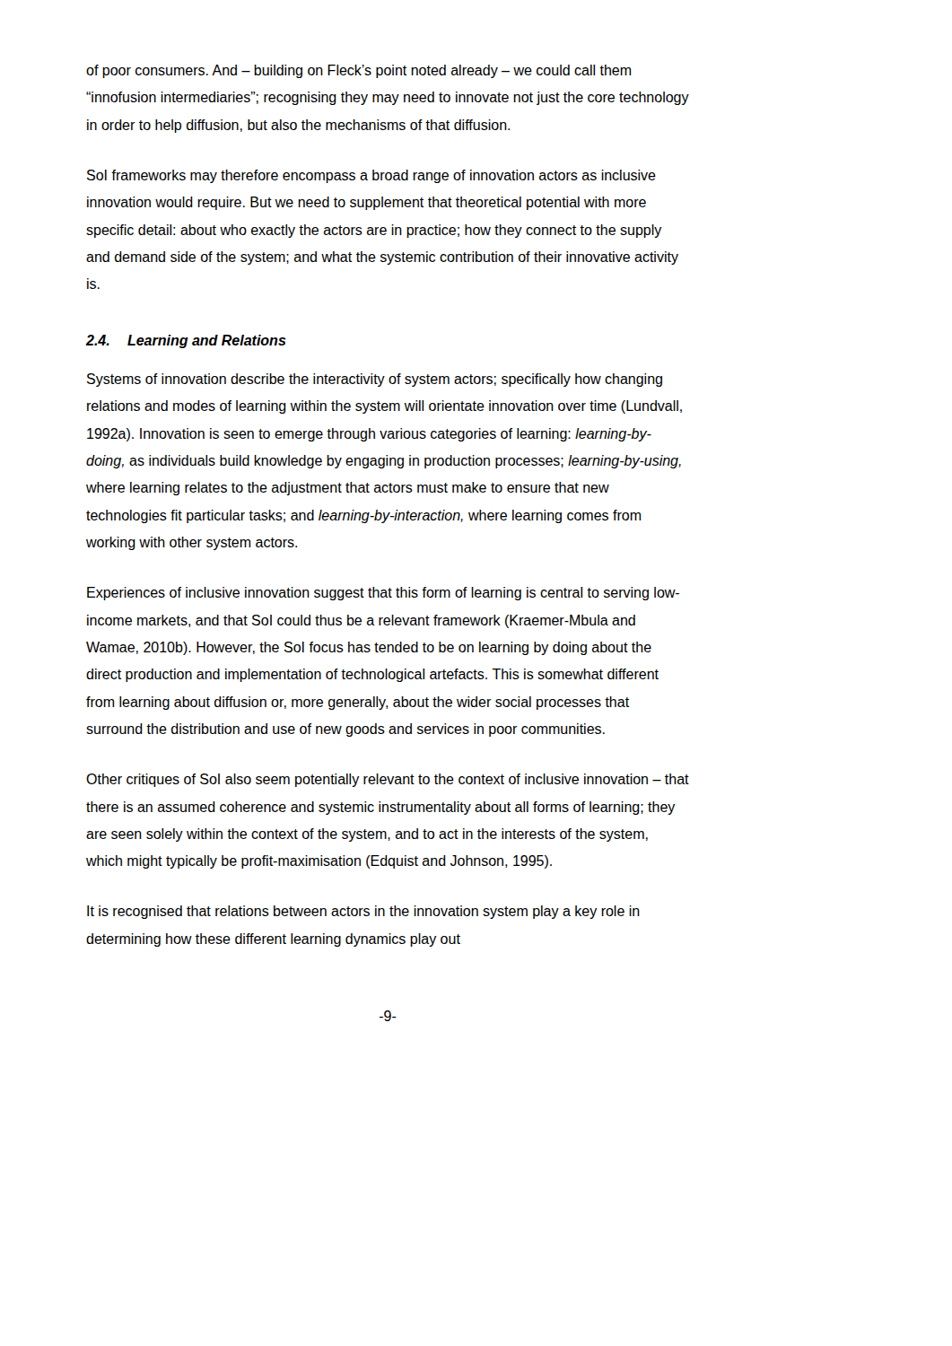of poor consumers. And – building on Fleck’s point noted already – we could call them “innofusion intermediaries”; recognising they may need to innovate not just the core technology in order to help diffusion, but also the mechanisms of that diffusion.
SoI frameworks may therefore encompass a broad range of innovation actors as inclusive innovation would require. But we need to supplement that theoretical potential with more specific detail: about who exactly the actors are in practice; how they connect to the supply and demand side of the system; and what the systemic contribution of their innovative activity is.
2.4. Learning and Relations
Systems of innovation describe the interactivity of system actors; specifically how changing relations and modes of learning within the system will orientate innovation over time (Lundvall, 1992a). Innovation is seen to emerge through various categories of learning: learning-by-doing, as individuals build knowledge by engaging in production processes; learning-by-using, where learning relates to the adjustment that actors must make to ensure that new technologies fit particular tasks; and learning-by-interaction, where learning comes from working with other system actors.
Experiences of inclusive innovation suggest that this form of learning is central to serving low-income markets, and that SoI could thus be a relevant framework (Kraemer-Mbula and Wamae, 2010b). However, the SoI focus has tended to be on learning by doing about the direct production and implementation of technological artefacts. This is somewhat different from learning about diffusion or, more generally, about the wider social processes that surround the distribution and use of new goods and services in poor communities.
Other critiques of SoI also seem potentially relevant to the context of inclusive innovation – that there is an assumed coherence and systemic instrumentality about all forms of learning; they are seen solely within the context of the system, and to act in the interests of the system, which might typically be profit-maximisation (Edquist and Johnson, 1995).
It is recognised that relations between actors in the innovation system play a key role in determining how these different learning dynamics play out
-9-